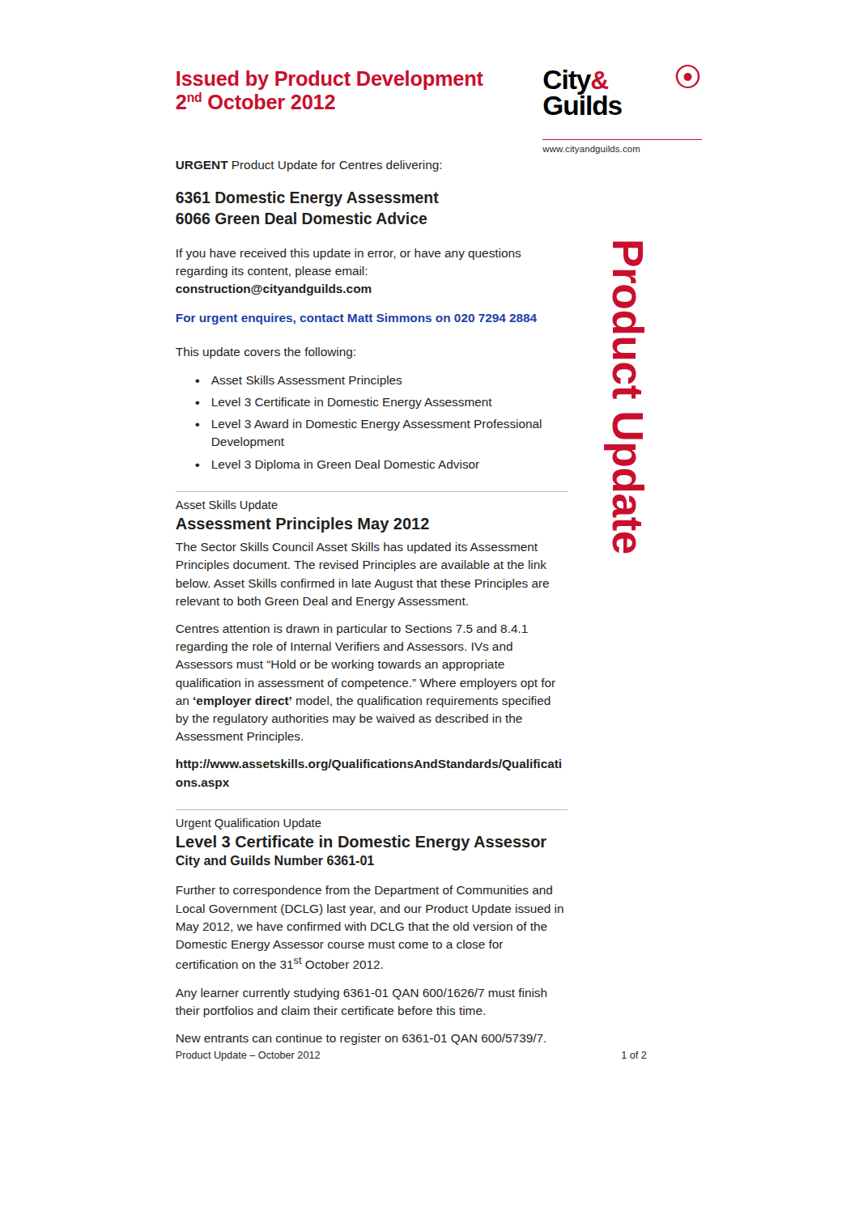Issued by Product Development
2nd October 2012
⦿
City&
Guilds
www.cityandguilds.com
Product Update
URGENT Product Update for Centres delivering:
6361 Domestic Energy Assessment
6066 Green Deal Domestic Advice
If you have received this update in error, or have any questions regarding its content, please email: construction@cityandguilds.com
For urgent enquires, contact Matt Simmons on 020 7294 2884
This update covers the following:
Asset Skills Assessment Principles
Level 3 Certificate in Domestic Energy Assessment
Level 3 Award in Domestic Energy Assessment Professional Development
Level 3 Diploma in Green Deal Domestic Advisor
Asset Skills Update
Assessment Principles May 2012
The Sector Skills Council Asset Skills has updated its Assessment Principles document. The revised Principles are available at the link below. Asset Skills confirmed in late August that these Principles are relevant to both Green Deal and Energy Assessment.
Centres attention is drawn in particular to Sections 7.5 and 8.4.1 regarding the role of Internal Verifiers and Assessors. IVs and Assessors must “Hold or be working towards an appropriate qualification in assessment of competence.” Where employers opt for an ‘employer direct’ model, the qualification requirements specified by the regulatory authorities may be waived as described in the Assessment Principles.
http://www.assetskills.org/QualificationsAndStandards/Qualifications.aspx
Urgent Qualification Update
Level 3 Certificate in Domestic Energy Assessor
City and Guilds Number 6361-01
Further to correspondence from the Department of Communities and Local Government (DCLG) last year, and our Product Update issued in May 2012, we have confirmed with DCLG that the old version of the Domestic Energy Assessor course must come to a close for certification on the 31st October 2012.
Any learner currently studying 6361-01 QAN 600/1626/7 must finish their portfolios and claim their certificate before this time.
New entrants can continue to register on 6361-01 QAN 600/5739/7.
Product Update – October 2012
1 of 2